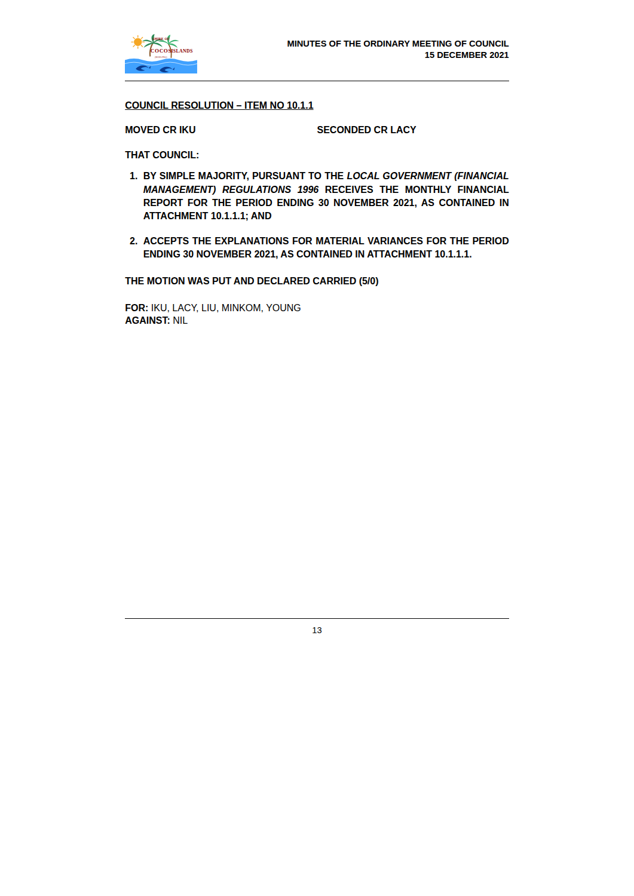SHIRE OF COCOS (KEELING) ISLANDS
MINUTES OF THE ORDINARY MEETING OF COUNCIL
15 DECEMBER 2021
COUNCIL RESOLUTION – ITEM NO 10.1.1
MOVED CR IKUSECONDED CR LACY
THAT COUNCIL:
BY SIMPLE MAJORITY, PURSUANT TO THE LOCAL GOVERNMENT (FINANCIAL MANAGEMENT) REGULATIONS 1996 RECEIVES THE MONTHLY FINANCIAL REPORT FOR THE PERIOD ENDING 30 NOVEMBER 2021, AS CONTAINED IN ATTACHMENT 10.1.1.1; AND
ACCEPTS THE EXPLANATIONS FOR MATERIAL VARIANCES FOR THE PERIOD ENDING 30 NOVEMBER 2021, AS CONTAINED IN ATTACHMENT 10.1.1.1.
THE MOTION WAS PUT AND DECLARED CARRIED (5/0)
FOR: IKU, LACY, LIU, MINKOM, YOUNG
AGAINST: NIL
13